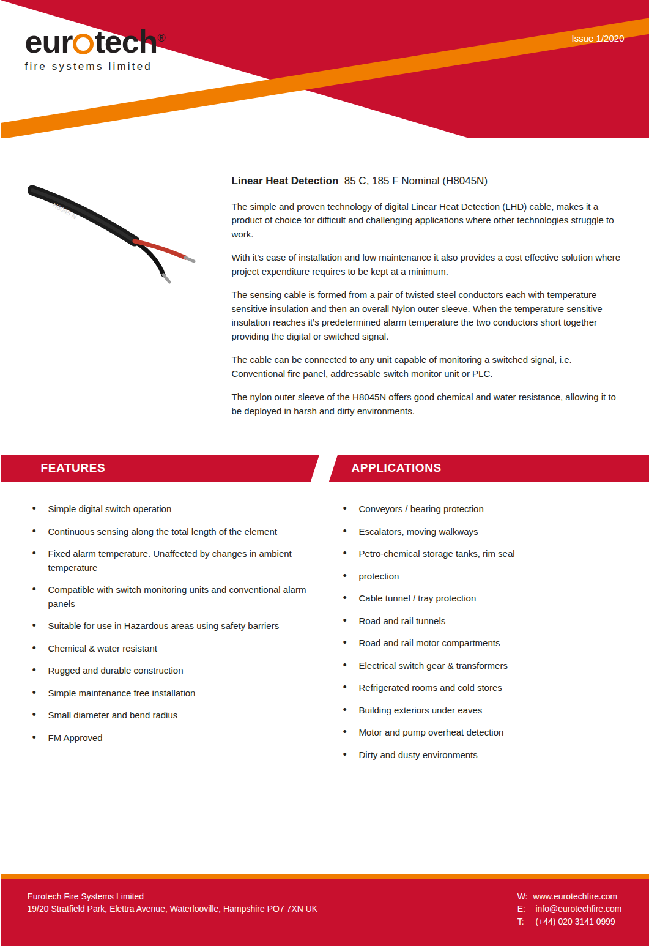eur tech®
fire systems limited
Issue 1/2020
H8045 N
Linear Heat Detection 85 C, 185 F Nominal (H8045N)
The simple and proven technology of digital Linear Heat Detection (LHD) cable, makes it a product of choice for difficult and challenging applications where other technologies struggle to work.
With it’s ease of installation and low maintenance it also provides a cost effective solution where project expenditure requires to be kept at a minimum.
The sensing cable is formed from a pair of twisted steel conductors each with temperature sensitive insulation and then an overall Nylon outer sleeve. When the temperature sensitive insulation reaches it’s predetermined alarm temperature the two conductors short together providing the digital or switched signal.
The cable can be connected to any unit capable of monitoring a switched signal, i.e. Conventional fire panel, addressable switch monitor unit or PLC.
The nylon outer sleeve of the H8045N offers good chemical and water resistance, allowing it to be deployed in harsh and dirty environments.
FEATURES
APPLICATIONS
Simple digital switch operation
Continuous sensing along the total length of the element
Fixed alarm temperature. Unaffected by changes in ambient temperature
Compatible with switch monitoring units and conventional alarm panels
Suitable for use in Hazardous areas using safety barriers
Chemical & water resistant
Rugged and durable construction
Simple maintenance free installation
Small diameter and bend radius
FM Approved
Conveyors / bearing protection
Escalators, moving walkways
Petro-chemical storage tanks, rim seal
protection
Cable tunnel / tray protection
Road and rail tunnels
Road and rail motor compartments
Electrical switch gear & transformers
Refrigerated rooms and cold stores
Building exteriors under eaves
Motor and pump overheat detection
Dirty and dusty environments
Eurotech Fire Systems Limited
19/20 Stratfield Park, Elettra Avenue, Waterlooville, Hampshire PO7 7XN UK
W: www.eurotechfire.com
E: info@eurotechfire.com
T: (+44) 020 3141 0999